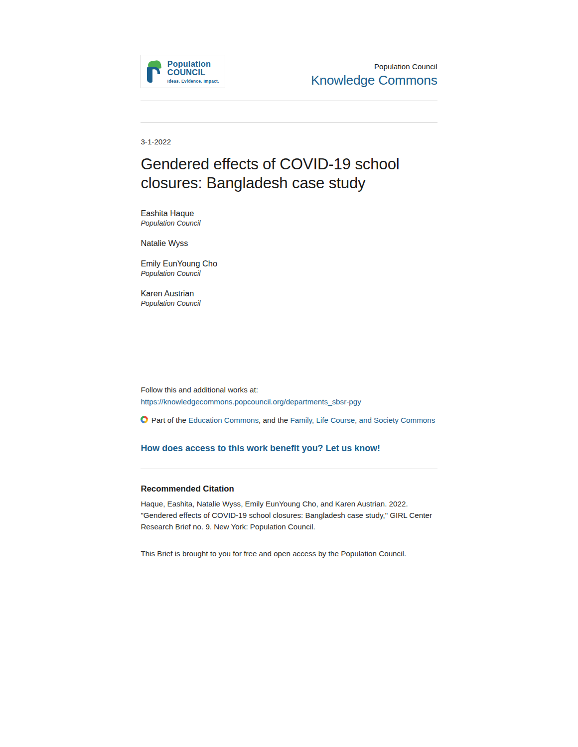Population
COUNCIL
Ideas. Evidence. Impact.
Population Council
Knowledge Commons
3-1-2022
Gendered effects of COVID-19 school closures: Bangladesh case study
Eashita Haque
Population Council
Natalie Wyss
Emily EunYoung Cho
Population Council
Karen Austrian
Population Council
Follow this and additional works at: https://knowledgecommons.popcouncil.org/departments_sbsr-pgy
Part of the Education Commons, and the Family, Life Course, and Society Commons
How does access to this work benefit you? Let us know!
Recommended Citation
Haque, Eashita, Natalie Wyss, Emily EunYoung Cho, and Karen Austrian. 2022. "Gendered effects of COVID-19 school closures: Bangladesh case study," GIRL Center Research Brief no. 9. New York: Population Council.
This Brief is brought to you for free and open access by the Population Council.